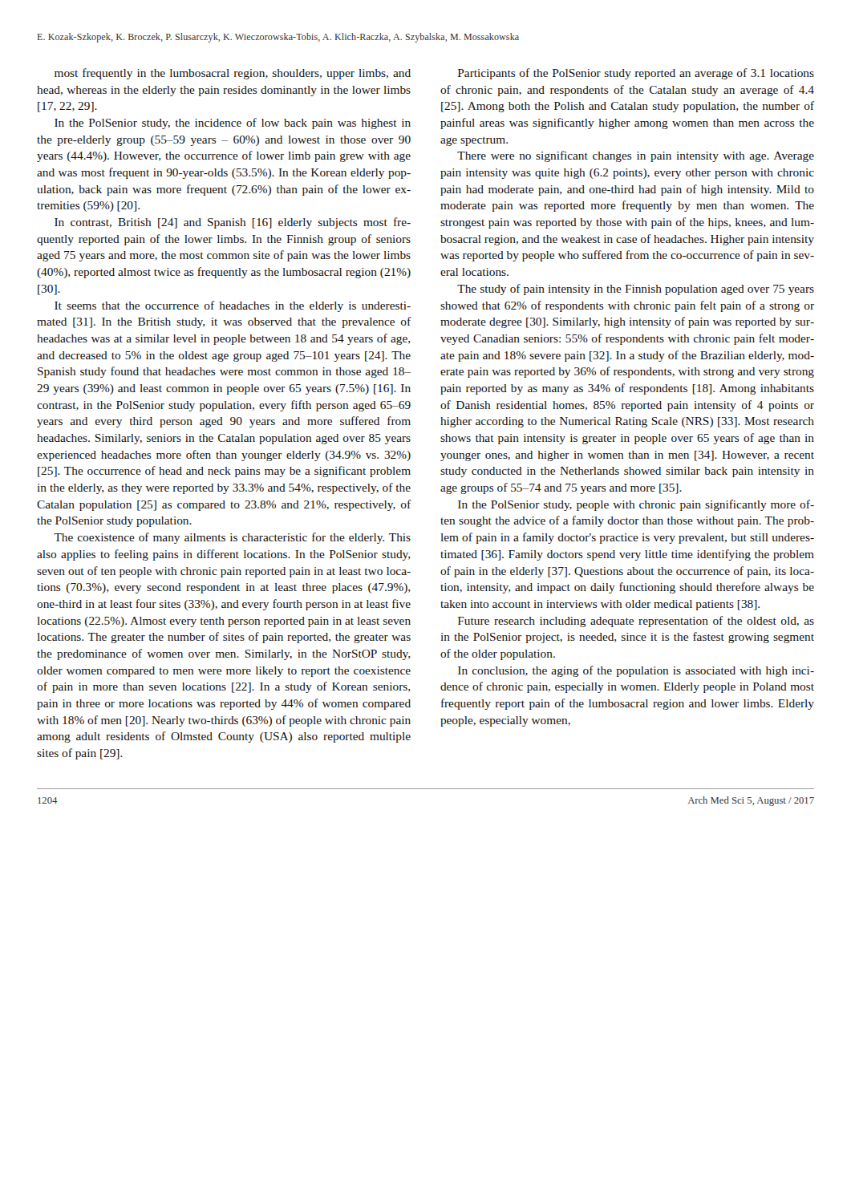E. Kozak-Szkopek, K. Broczek, P. Slusarczyk, K. Wieczorowska-Tobis, A. Klich-Raczka, A. Szybalska, M. Mossakowska
most frequently in the lumbosacral region, shoulders, upper limbs, and head, whereas in the elderly the pain resides dominantly in the lower limbs [17, 22, 29].
In the PolSenior study, the incidence of low back pain was highest in the pre-elderly group (55–59 years – 60%) and lowest in those over 90 years (44.4%). However, the occurrence of lower limb pain grew with age and was most frequent in 90-year-olds (53.5%). In the Korean elderly population, back pain was more frequent (72.6%) than pain of the lower extremities (59%) [20].
In contrast, British [24] and Spanish [16] elderly subjects most frequently reported pain of the lower limbs. In the Finnish group of seniors aged 75 years and more, the most common site of pain was the lower limbs (40%), reported almost twice as frequently as the lumbosacral region (21%) [30].
It seems that the occurrence of headaches in the elderly is underestimated [31]. In the British study, it was observed that the prevalence of headaches was at a similar level in people between 18 and 54 years of age, and decreased to 5% in the oldest age group aged 75–101 years [24]. The Spanish study found that headaches were most common in those aged 18–29 years (39%) and least common in people over 65 years (7.5%) [16]. In contrast, in the PolSenior study population, every fifth person aged 65–69 years and every third person aged 90 years and more suffered from headaches. Similarly, seniors in the Catalan population aged over 85 years experienced headaches more often than younger elderly (34.9% vs. 32%) [25]. The occurrence of head and neck pains may be a significant problem in the elderly, as they were reported by 33.3% and 54%, respectively, of the Catalan population [25] as compared to 23.8% and 21%, respectively, of the PolSenior study population.
The coexistence of many ailments is characteristic for the elderly. This also applies to feeling pains in different locations. In the PolSenior study, seven out of ten people with chronic pain reported pain in at least two locations (70.3%), every second respondent in at least three places (47.9%), one-third in at least four sites (33%), and every fourth person in at least five locations (22.5%). Almost every tenth person reported pain in at least seven locations. The greater the number of sites of pain reported, the greater was the predominance of women over men. Similarly, in the NorStOP study, older women compared to men were more likely to report the coexistence of pain in more than seven locations [22]. In a study of Korean seniors, pain in three or more locations was reported by 44% of women compared with 18% of men [20]. Nearly two-thirds (63%) of people with chronic pain among adult residents of Olmsted County (USA) also reported multiple sites of pain [29].
Participants of the PolSenior study reported an average of 3.1 locations of chronic pain, and respondents of the Catalan study an average of 4.4 [25]. Among both the Polish and Catalan study population, the number of painful areas was significantly higher among women than men across the age spectrum.
There were no significant changes in pain intensity with age. Average pain intensity was quite high (6.2 points), every other person with chronic pain had moderate pain, and one-third had pain of high intensity. Mild to moderate pain was reported more frequently by men than women. The strongest pain was reported by those with pain of the hips, knees, and lumbosacral region, and the weakest in case of headaches. Higher pain intensity was reported by people who suffered from the co-occurrence of pain in several locations.
The study of pain intensity in the Finnish population aged over 75 years showed that 62% of respondents with chronic pain felt pain of a strong or moderate degree [30]. Similarly, high intensity of pain was reported by surveyed Canadian seniors: 55% of respondents with chronic pain felt moderate pain and 18% severe pain [32]. In a study of the Brazilian elderly, moderate pain was reported by 36% of respondents, with strong and very strong pain reported by as many as 34% of respondents [18]. Among inhabitants of Danish residential homes, 85% reported pain intensity of 4 points or higher according to the Numerical Rating Scale (NRS) [33]. Most research shows that pain intensity is greater in people over 65 years of age than in younger ones, and higher in women than in men [34]. However, a recent study conducted in the Netherlands showed similar back pain intensity in age groups of 55–74 and 75 years and more [35].
In the PolSenior study, people with chronic pain significantly more often sought the advice of a family doctor than those without pain. The problem of pain in a family doctor's practice is very prevalent, but still underestimated [36]. Family doctors spend very little time identifying the problem of pain in the elderly [37]. Questions about the occurrence of pain, its location, intensity, and impact on daily functioning should therefore always be taken into account in interviews with older medical patients [38].
Future research including adequate representation of the oldest old, as in the PolSenior project, is needed, since it is the fastest growing segment of the older population.
In conclusion, the aging of the population is associated with high incidence of chronic pain, especially in women. Elderly people in Poland most frequently report pain of the lumbosacral region and lower limbs. Elderly people, especially women,
1204 Arch Med Sci 5, August / 2017